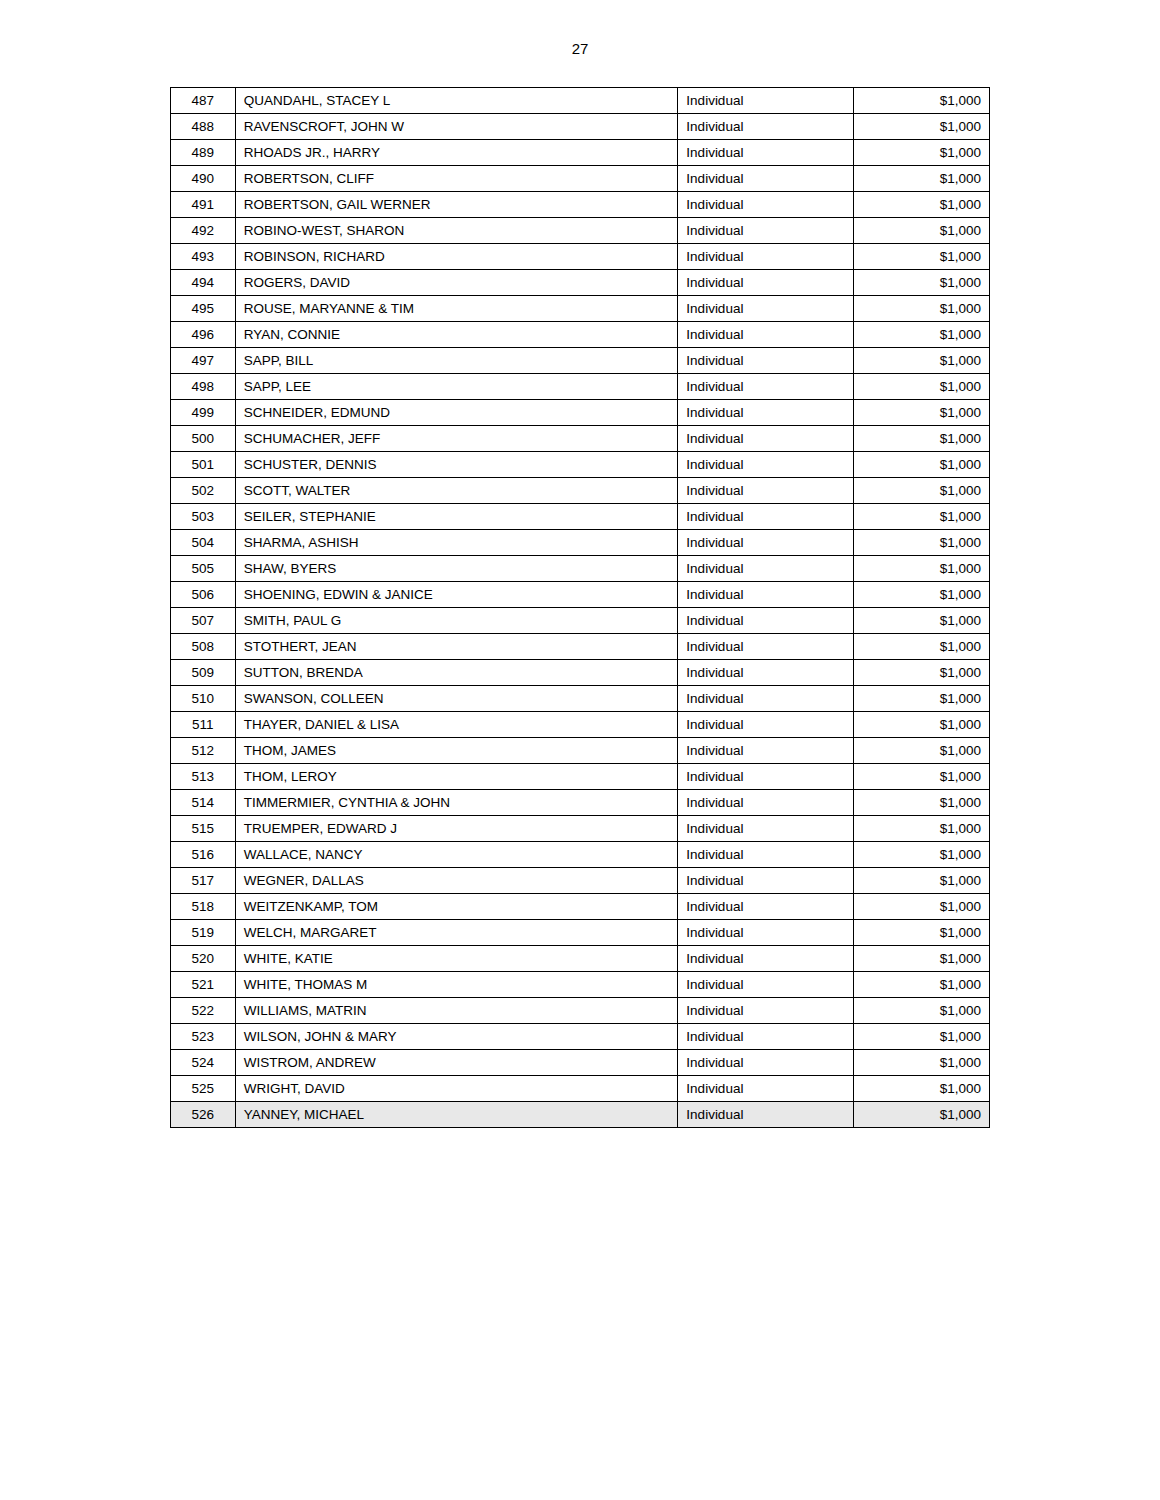27
| 487 | QUANDAHL, STACEY L | Individual | $1,000 |
| 488 | RAVENSCROFT, JOHN W | Individual | $1,000 |
| 489 | RHOADS JR., HARRY | Individual | $1,000 |
| 490 | ROBERTSON, CLIFF | Individual | $1,000 |
| 491 | ROBERTSON, GAIL WERNER | Individual | $1,000 |
| 492 | ROBINO-WEST, SHARON | Individual | $1,000 |
| 493 | ROBINSON, RICHARD | Individual | $1,000 |
| 494 | ROGERS, DAVID | Individual | $1,000 |
| 495 | ROUSE, MARYANNE & TIM | Individual | $1,000 |
| 496 | RYAN, CONNIE | Individual | $1,000 |
| 497 | SAPP, BILL | Individual | $1,000 |
| 498 | SAPP, LEE | Individual | $1,000 |
| 499 | SCHNEIDER, EDMUND | Individual | $1,000 |
| 500 | SCHUMACHER, JEFF | Individual | $1,000 |
| 501 | SCHUSTER, DENNIS | Individual | $1,000 |
| 502 | SCOTT, WALTER | Individual | $1,000 |
| 503 | SEILER, STEPHANIE | Individual | $1,000 |
| 504 | SHARMA, ASHISH | Individual | $1,000 |
| 505 | SHAW, BYERS | Individual | $1,000 |
| 506 | SHOENING, EDWIN & JANICE | Individual | $1,000 |
| 507 | SMITH, PAUL G | Individual | $1,000 |
| 508 | STOTHERT, JEAN | Individual | $1,000 |
| 509 | SUTTON, BRENDA | Individual | $1,000 |
| 510 | SWANSON, COLLEEN | Individual | $1,000 |
| 511 | THAYER, DANIEL & LISA | Individual | $1,000 |
| 512 | THOM, JAMES | Individual | $1,000 |
| 513 | THOM, LEROY | Individual | $1,000 |
| 514 | TIMMERMIER, CYNTHIA & JOHN | Individual | $1,000 |
| 515 | TRUEMPER, EDWARD J | Individual | $1,000 |
| 516 | WALLACE, NANCY | Individual | $1,000 |
| 517 | WEGNER, DALLAS | Individual | $1,000 |
| 518 | WEITZENKAMP, TOM | Individual | $1,000 |
| 519 | WELCH, MARGARET | Individual | $1,000 |
| 520 | WHITE, KATIE | Individual | $1,000 |
| 521 | WHITE, THOMAS M | Individual | $1,000 |
| 522 | WILLIAMS, MATRIN | Individual | $1,000 |
| 523 | WILSON, JOHN & MARY | Individual | $1,000 |
| 524 | WISTROM, ANDREW | Individual | $1,000 |
| 525 | WRIGHT, DAVID | Individual | $1,000 |
| 526 | YANNEY, MICHAEL | Individual | $1,000 |